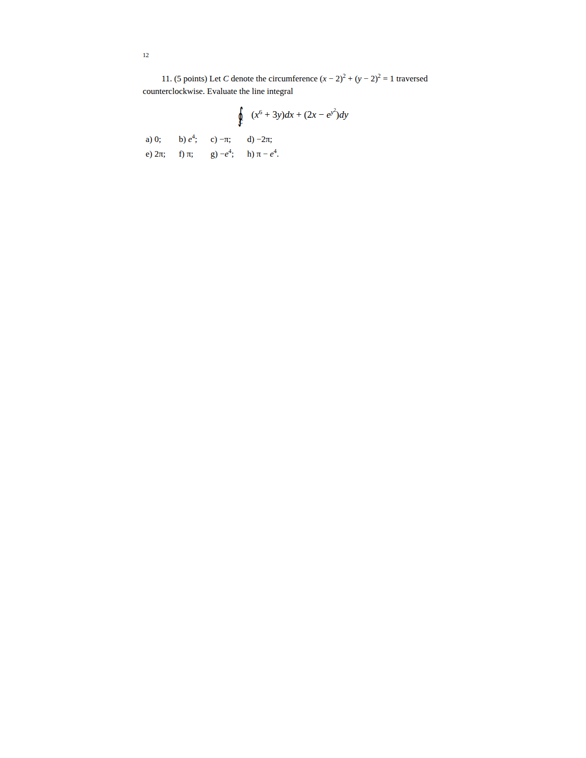12
11. (5 points) Let C denote the circumference (x − 2)2 + (y − 2)2 = 1 traversed counterclockwise. Evaluate the line integral
∮C (x6 + 3y)dx + (2x − ey2)dy
| a) 0; | b) e 4 ; | c) −π; | d) −2π; |
| e) 2π; | f) π; | g) − e 4 ; | h) π − e 4 . |